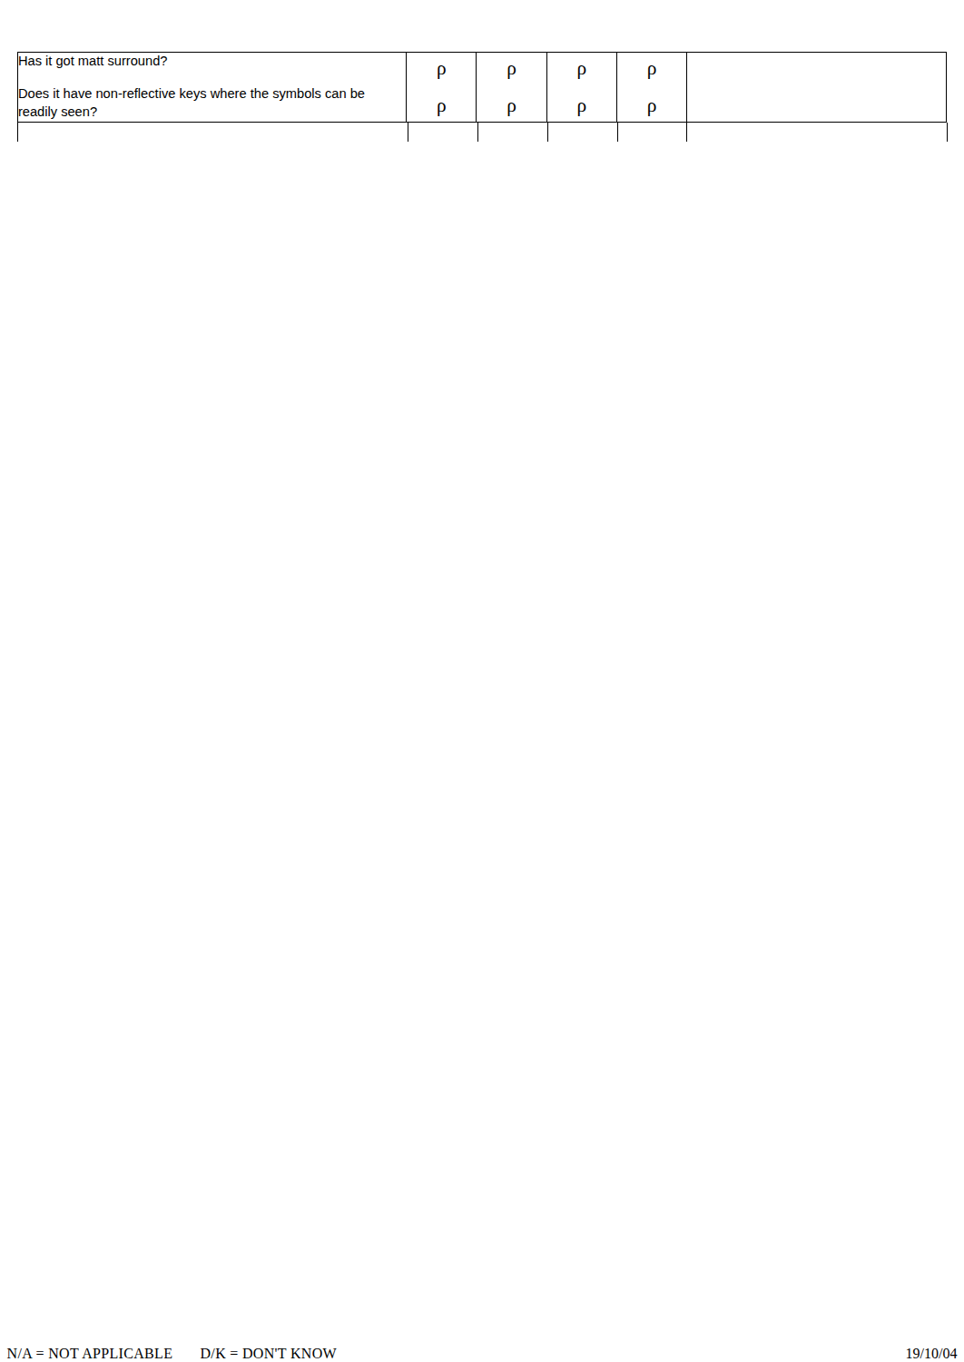| Has it got matt surround? Does it have non-reflective keys where the symbols can be readily seen? | ρ ρ | ρ ρ | ρ ρ | ρ ρ | |
N/A = NOT APPLICABLE D/K = DON'T KNOW
19/10/04